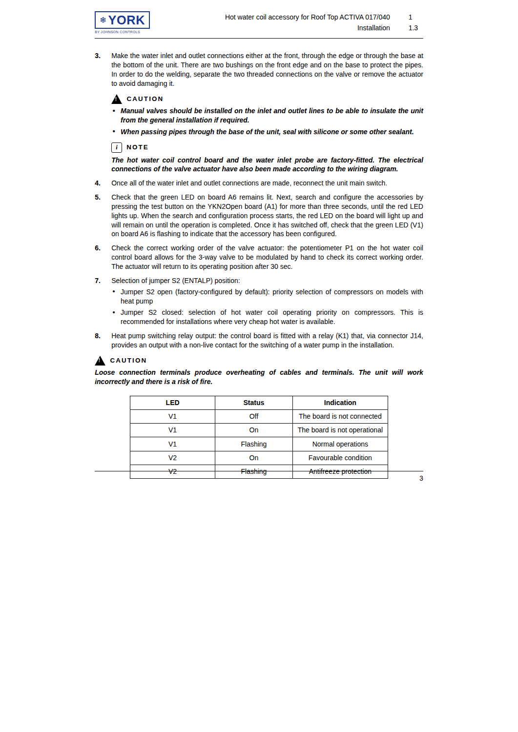❄YORK
by Johnson Controls
Hot water coil accessory for Roof Top ACTIVA 017/040 1
Installation 1.3
Make the water inlet and outlet connections either at the front, through the edge or through the base at the bottom of the unit. There are two bushings on the front edge and on the base to protect the pipes. In order to do the welding, separate the two threaded connections on the valve or remove the actuator to avoid damaging it.
CAUTION
Manual valves should be installed on the inlet and outlet lines to be able to insulate the unit from the general installation if required.
When passing pipes through the base of the unit, seal with silicone or some other sealant.
NOTE
The hot water coil control board and the water inlet probe are factory-fitted. The electrical connections of the valve actuator have also been made according to the wiring diagram.
Once all of the water inlet and outlet connections are made, reconnect the unit main switch.
Check that the green LED on board A6 remains lit. Next, search and configure the accessories by pressing the test button on the YKN2Open board (A1) for more than three seconds, until the red LED lights up. When the search and configuration process starts, the red LED on the board will light up and will remain on until the operation is completed. Once it has switched off, check that the green LED (V1) on board A6 is flashing to indicate that the accessory has been configured.
Check the correct working order of the valve actuator: the potentiometer P1 on the hot water coil control board allows for the 3-way valve to be modulated by hand to check its correct working order. The actuator will return to its operating position after 30 sec.
Selection of jumper S2 (ENTALP) position:
Jumper S2 open (factory-configured by default): priority selection of compressors on models with heat pump
Jumper S2 closed: selection of hot water coil operating priority on compressors. This is recommended for installations where very cheap hot water is available.
Heat pump switching relay output: the control board is fitted with a relay (K1) that, via connector J14, provides an output with a non-live contact for the switching of a water pump in the installation.
CAUTION
Loose connection terminals produce overheating of cables and terminals. The unit will work incorrectly and there is a risk of fire.
| LED | Status | Indication |
| --- | --- | --- |
| V1 | Off | The board is not connected |
| V1 | On | The board is not operational |
| V1 | Flashing | Normal operations |
| V2 | On | Favourable condition |
| V2 | Flashing | Antifreeze protection |
3